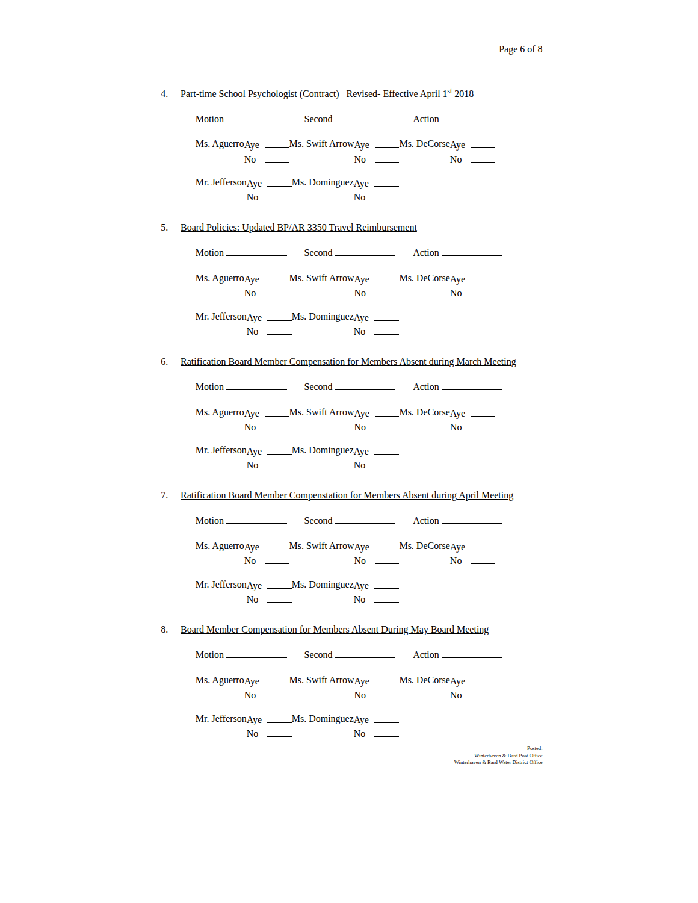Page 6 of 8
4. Part-time School Psychologist (Contract) –Revised- Effective April 1st 2018
Motion Second Action
| Ms. Aguerro | Aye No | Ms. Swift Arrow | Aye No | Ms. DeCorse | Aye No |
| Mr. Jefferson | Aye No | Ms. Dominguez | Aye No |
5. Board Policies: Updated BP/AR 3350 Travel Reimbursement
Motion Second Action
| Ms. Aguerro | Aye No | Ms. Swift Arrow | Aye No | Ms. DeCorse | Aye No |
| Mr. Jefferson | Aye No | Ms. Dominguez | Aye No |
6. Ratification Board Member Compensation for Members Absent during March Meeting
Motion Second Action
| Ms. Aguerro | Aye No | Ms. Swift Arrow | Aye No | Ms. DeCorse | Aye No |
| Mr. Jefferson | Aye No | Ms. Dominguez | Aye No |
7. Ratification Board Member Compenstation for Members Absent during April Meeting
Motion Second Action
| Ms. Aguerro | Aye No | Ms. Swift Arrow | Aye No | Ms. DeCorse | Aye No |
| Mr. Jefferson | Aye No | Ms. Dominguez | Aye No |
8. Board Member Compensation for Members Absent During May Board Meeting
Motion Second Action
| Ms. Aguerro | Aye No | Ms. Swift Arrow | Aye No | Ms. DeCorse | Aye No |
| Mr. Jefferson | Aye No | Ms. Dominguez | Aye No |
Posted:
Winterhaven & Bard Post Office
Winterhaven & Bard Water District Office